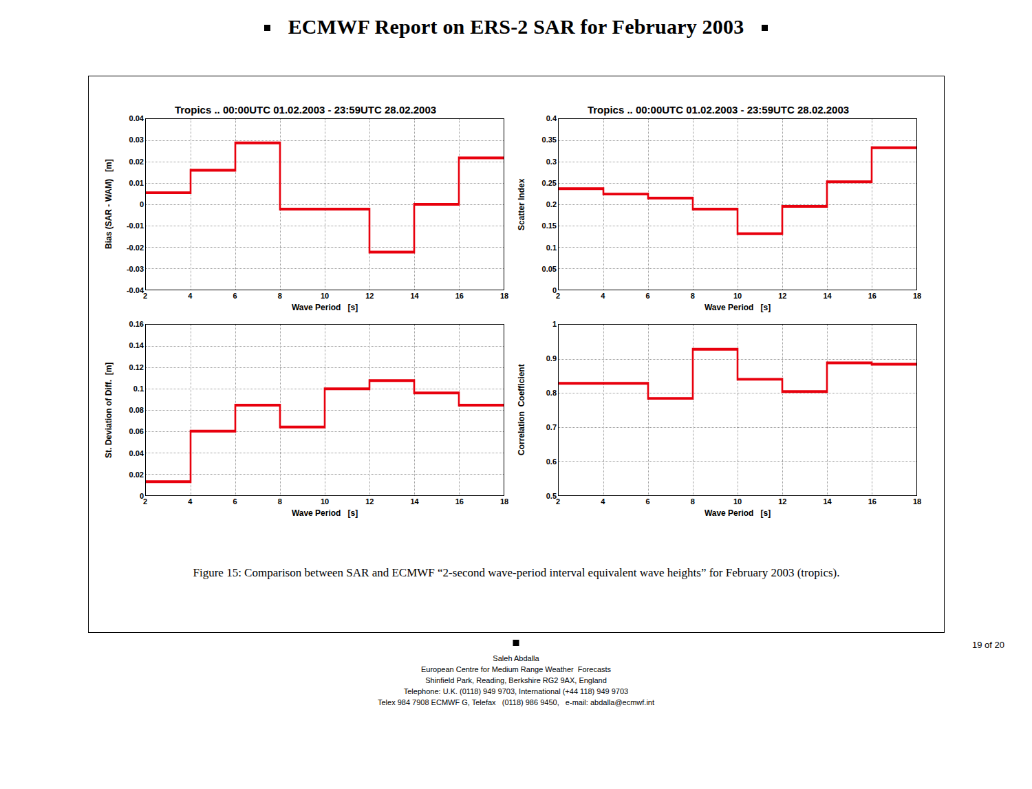ECMWF Report on ERS-2 SAR for February 2003
Tropics .. 00:00UTC 01.02.2003 - 23:59UTC 28.02.2003
Bias (SAR - WAM) [m]
0.04
0.03
0.02
0.01
0
-0.01
-0.02
-0.03
-0.04
2
4
6
8
10
12
14
16
18
Wave Period [s]
Tropics .. 00:00UTC 01.02.2003 - 23:59UTC 28.02.2003
Scatter Index
0.4
0.35
0.3
0.25
0.2
0.15
0.1
0.05
0
2
4
6
8
10
12
14
16
18
Wave Period [s]
St. Deviation of Diff. [m]
0.16
0.14
0.12
0.1
0.08
0.06
0.04
0.02
0
2
4
6
8
10
12
14
16
18
Wave Period [s]
Correlation Coefficient
1
0.9
0.8
0.7
0.6
0.5
2
4
6
8
10
12
14
16
18
Wave Period [s]
Figure 15: Comparison between SAR and ECMWF “2-second wave-period interval equivalent wave heights” for February 2003 (tropics).
19 of 20
Saleh Abdalla
European Centre for Medium Range Weather Forecasts
Shinfield Park, Reading, Berkshire RG2 9AX, England
Telephone: U.K. (0118) 949 9703, International (+44 118) 949 9703
Telex 984 7908 ECMWF G, Telefax (0118) 986 9450, e-mail: abdalla@ecmwf.int